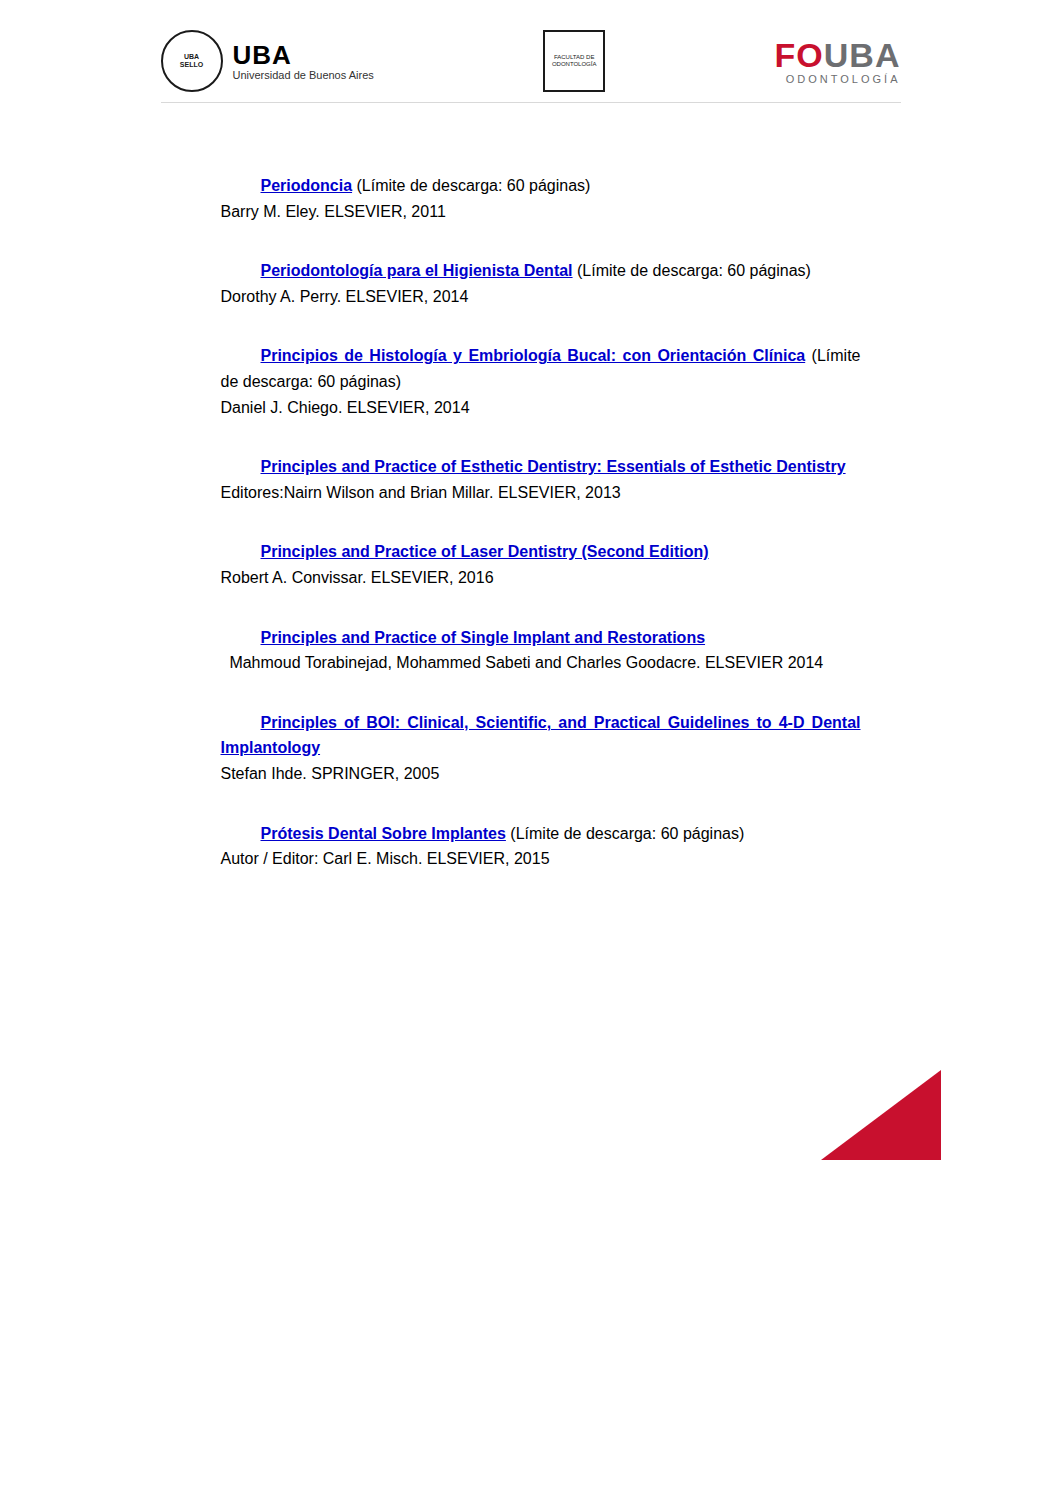UBA
SELLO
UBA
Universidad de Buenos Aires
FACULTAD DE ODONTOLOGÍA
FO UBA
ODONTOLOGÍA
Periodoncia (Límite de descarga: 60 páginas)
Barry M. Eley. ELSEVIER, 2011
Periodontología para el Higienista Dental (Límite de descarga: 60 páginas)
Dorothy A. Perry. ELSEVIER, 2014
Principios de Histología y Embriología Bucal: con Orientación Clínica (Límite de descarga: 60 páginas)
Daniel J. Chiego. ELSEVIER, 2014
Principles and Practice of Esthetic Dentistry: Essentials of Esthetic Dentistry
Editores:Nairn Wilson and Brian Millar. ELSEVIER, 2013
Principles and Practice of Laser Dentistry (Second Edition)
Robert A. Convissar. ELSEVIER, 2016
Principles and Practice of Single Implant and Restorations
Mahmoud Torabinejad, Mohammed Sabeti and Charles Goodacre. ELSEVIER 2014
Principles of BOI: Clinical, Scientific, and Practical Guidelines to 4-D Dental Implantology
Stefan Ihde. SPRINGER, 2005
Prótesis Dental Sobre Implantes (Límite de descarga: 60 páginas)
Autor / Editor: Carl E. Misch. ELSEVIER, 2015